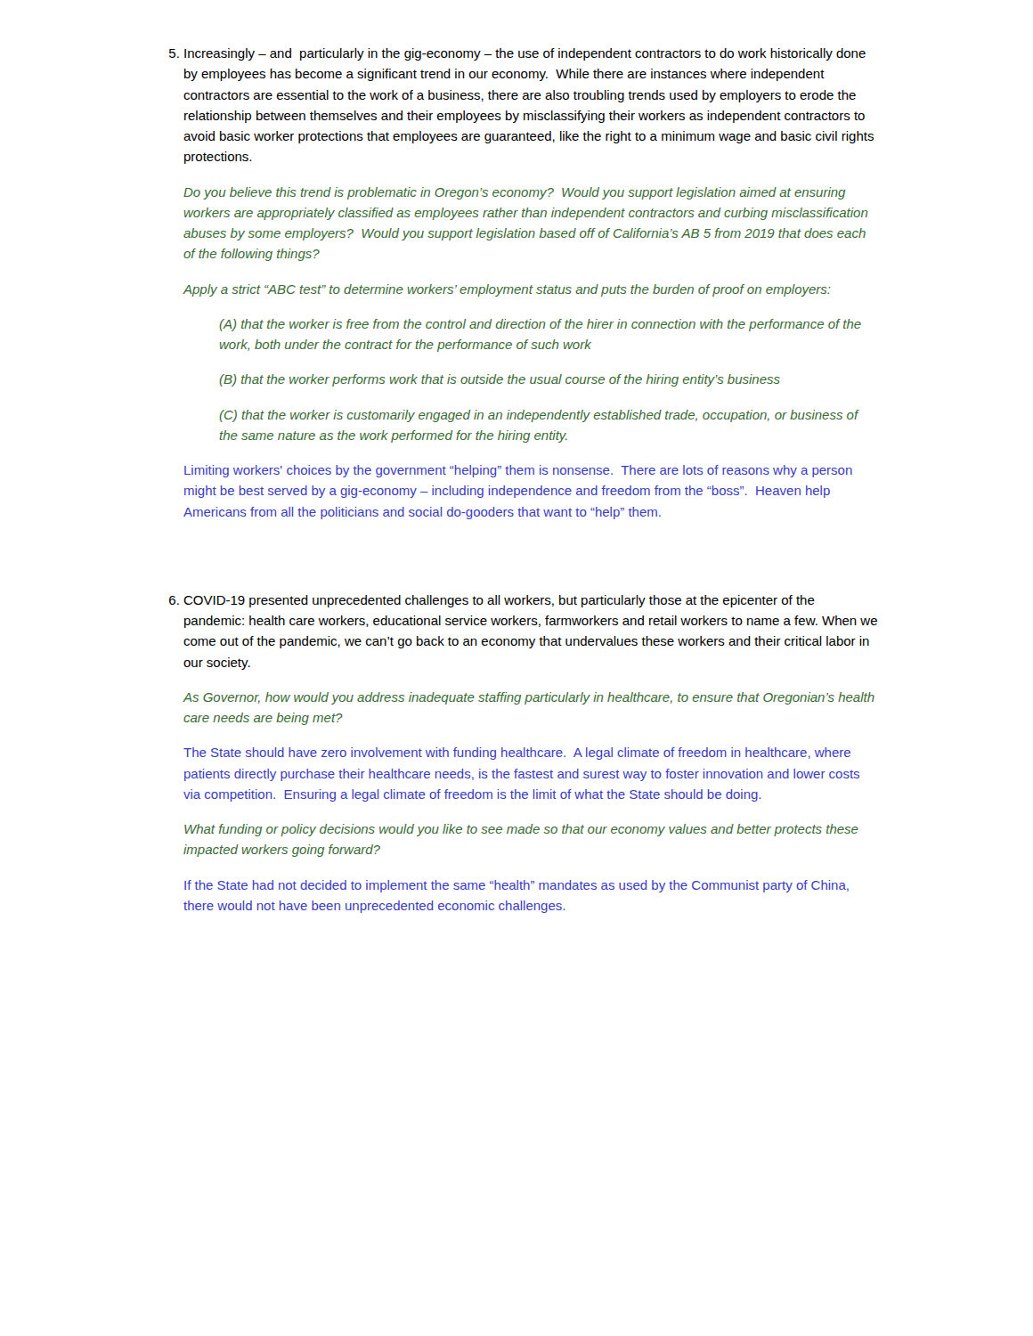Increasingly – and particularly in the gig-economy – the use of independent contractors to do work historically done by employees has become a significant trend in our economy. While there are instances where independent contractors are essential to the work of a business, there are also troubling trends used by employers to erode the relationship between themselves and their employees by misclassifying their workers as independent contractors to avoid basic worker protections that employees are guaranteed, like the right to a minimum wage and basic civil rights protections.
Do you believe this trend is problematic in Oregon’s economy? Would you support legislation aimed at ensuring workers are appropriately classified as employees rather than independent contractors and curbing misclassification abuses by some employers? Would you support legislation based off of California’s AB 5 from 2019 that does each of the following things?
Apply a strict “ABC test” to determine workers’ employment status and puts the burden of proof on employers:
(A) that the worker is free from the control and direction of the hirer in connection with the performance of the work, both under the contract for the performance of such work
(B) that the worker performs work that is outside the usual course of the hiring entity’s business
(C) that the worker is customarily engaged in an independently established trade, occupation, or business of the same nature as the work performed for the hiring entity.
Limiting workers' choices by the government “helping” them is nonsense. There are lots of reasons why a person might be best served by a gig-economy – including independence and freedom from the “boss”. Heaven help Americans from all the politicians and social do-gooders that want to “help” them.
COVID-19 presented unprecedented challenges to all workers, but particularly those at the epicenter of the pandemic: health care workers, educational service workers, farmworkers and retail workers to name a few. When we come out of the pandemic, we can’t go back to an economy that undervalues these workers and their critical labor in our society.
As Governor, how would you address inadequate staffing particularly in healthcare, to ensure that Oregonian’s health care needs are being met?
The State should have zero involvement with funding healthcare. A legal climate of freedom in healthcare, where patients directly purchase their healthcare needs, is the fastest and surest way to foster innovation and lower costs via competition. Ensuring a legal climate of freedom is the limit of what the State should be doing.
What funding or policy decisions would you like to see made so that our economy values and better protects these impacted workers going forward?
If the State had not decided to implement the same “health” mandates as used by the Communist party of China, there would not have been unprecedented economic challenges.